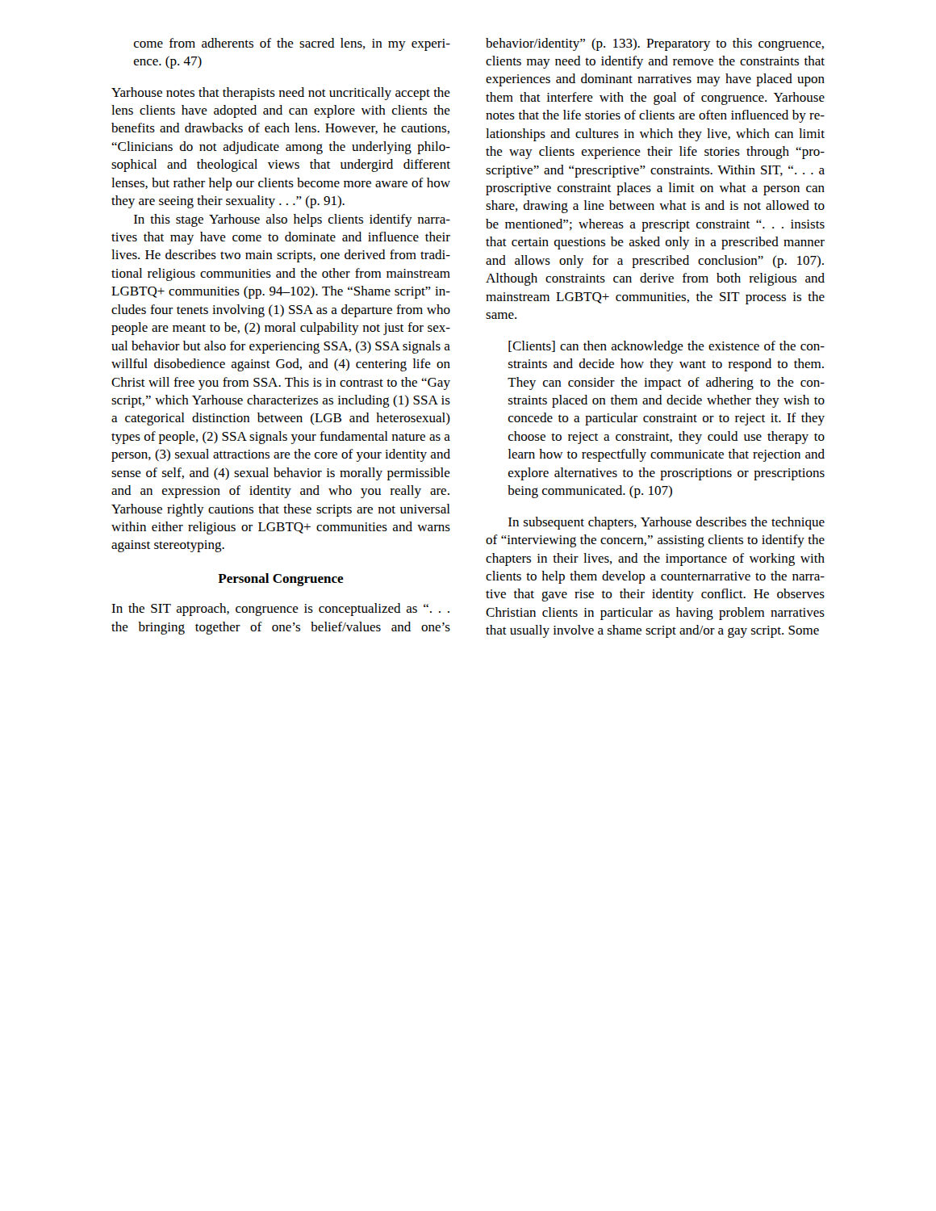come from adherents of the sacred lens, in my experience. (p. 47)
Yarhouse notes that therapists need not uncritically accept the lens clients have adopted and can explore with clients the benefits and drawbacks of each lens. However, he cautions, “Clinicians do not adjudicate among the underlying philosophical and theological views that undergird different lenses, but rather help our clients become more aware of how they are seeing their sexuality . . .” (p. 91).
In this stage Yarhouse also helps clients identify narratives that may have come to dominate and influence their lives. He describes two main scripts, one derived from traditional religious communities and the other from mainstream LGBTQ+ communities (pp. 94–102). The “Shame script” includes four tenets involving (1) SSA as a departure from who people are meant to be, (2) moral culpability not just for sexual behavior but also for experiencing SSA, (3) SSA signals a willful disobedience against God, and (4) centering life on Christ will free you from SSA. This is in contrast to the “Gay script,” which Yarhouse characterizes as including (1) SSA is a categorical distinction between (LGB and heterosexual) types of people, (2) SSA signals your fundamental nature as a person, (3) sexual attractions are the core of your identity and sense of self, and (4) sexual behavior is morally permissible and an expression of identity and who you really are. Yarhouse rightly cautions that these scripts are not universal within either religious or LGBTQ+ communities and warns against stereotyping.
Personal Congruence
In the SIT approach, congruence is conceptualized as “. . . the bringing together of one’s belief/values and one’s behavior/identity” (p. 133). Preparatory to this congruence, clients may need to identify and remove the constraints that experiences and dominant narratives may have placed upon them that interfere with the goal of congruence. Yarhouse notes that the life stories of clients are often influenced by relationships and cultures in which they live, which can limit the way clients experience their life stories through “proscriptive” and “prescriptive” constraints. Within SIT, “. . . a proscriptive constraint places a limit on what a person can share, drawing a line between what is and is not allowed to be mentioned”; whereas a prescript constraint “. . . insists that certain questions be asked only in a prescribed manner and allows only for a prescribed conclusion” (p. 107). Although constraints can derive from both religious and mainstream LGBTQ+ communities, the SIT process is the same.
[Clients] can then acknowledge the existence of the constraints and decide how they want to respond to them. They can consider the impact of adhering to the constraints placed on them and decide whether they wish to concede to a particular constraint or to reject it. If they choose to reject a constraint, they could use therapy to learn how to respectfully communicate that rejection and explore alternatives to the proscriptions or prescriptions being communicated. (p. 107)
In subsequent chapters, Yarhouse describes the technique of “interviewing the concern,” assisting clients to identify the chapters in their lives, and the importance of working with clients to help them develop a counternarrative to the narrative that gave rise to their identity conflict. He observes Christian clients in particular as having problem narratives that usually involve a shame script and/or a gay script. Some